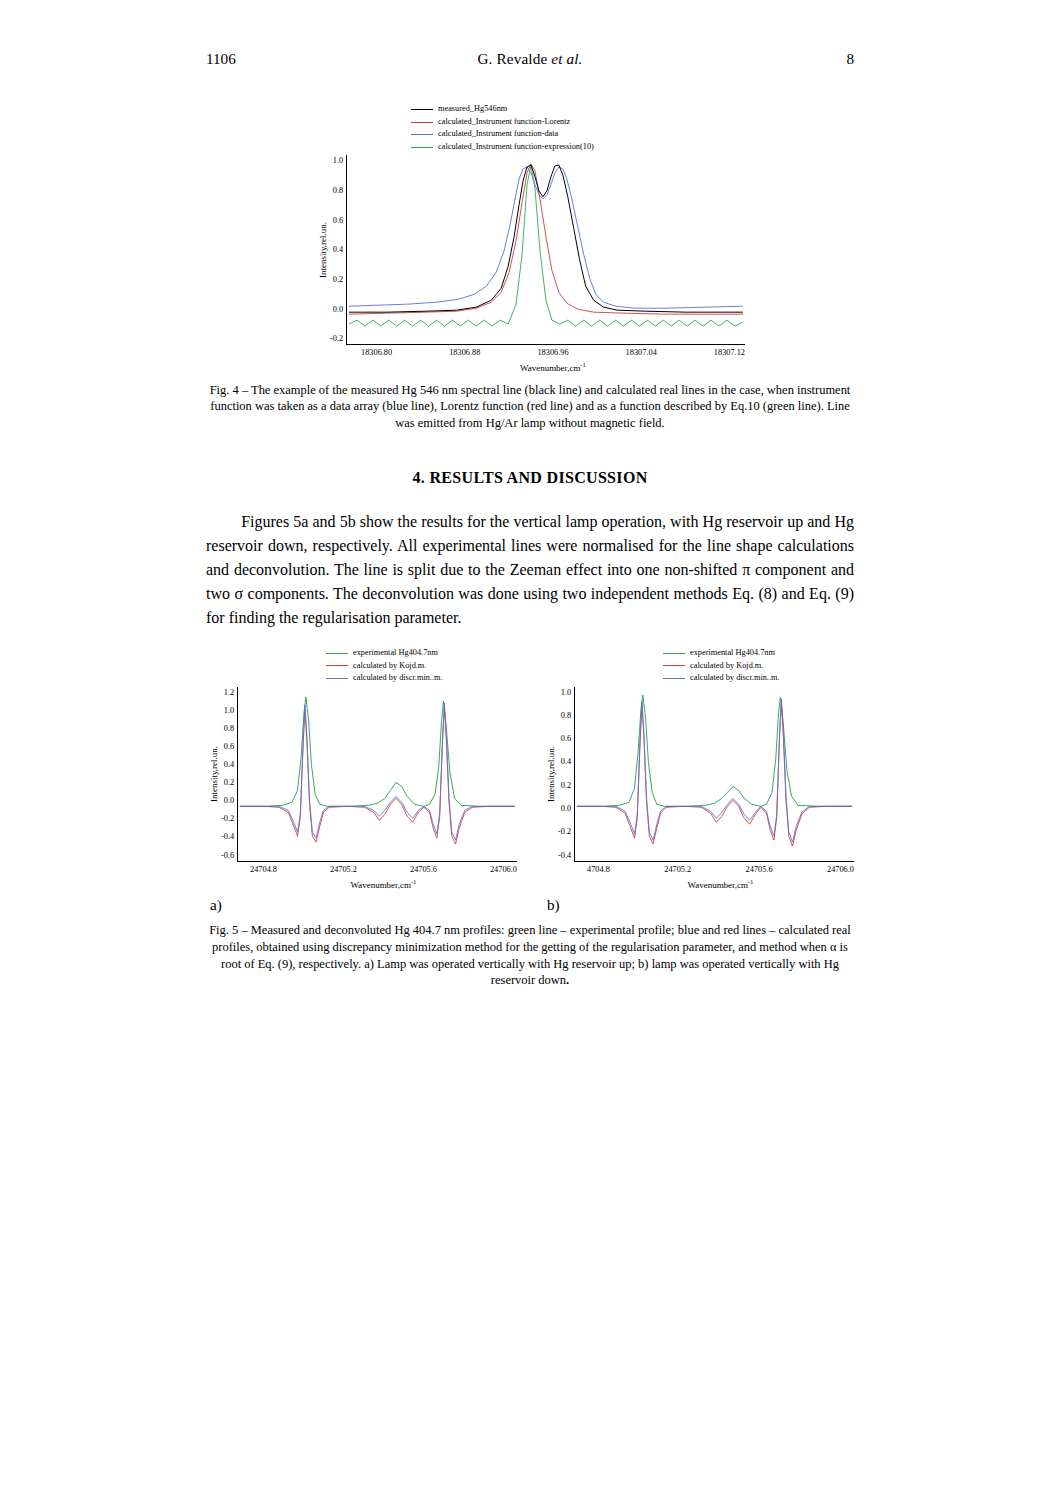1106
G. Revalde et al.
8
measured_Hg546nm
calculated_Instrument function-Lorentz
calculated_Instrument function-data
calculated_Instrument function-expression(10)
Intensity,rel.un.
1.0 0.8 0.6 0.4 0.2 0.0 -0.2
18306.80 18306.88 18306.96 18307.04 18307.12
Wavenumber,cm-1
Fig. 4 – The example of the measured Hg 546 nm spectral line (black line) and calculated real lines in the case, when instrument function was taken as a data array (blue line), Lorentz function (red line) and as a function described by Eq.10 (green line). Line was emitted from Hg/Ar lamp without magnetic field.
4. RESULTS AND DISCUSSION
Figures 5a and 5b show the results for the vertical lamp operation, with Hg reservoir up and Hg reservoir down, respectively. All experimental lines were normalised for the line shape calculations and deconvolution. The line is split due to the Zeeman effect into one non-shifted π component and two σ components. The deconvolution was done using two independent methods Eq. (8) and Eq. (9) for finding the regularisation parameter.
experimental Hg404.7nm
calculated by Kojd.m.
calculated by discr.min..m.
Intensity,rel.un.
1.2 1.0 0.8 0.6 0.4 0.2 0.0 -0.2 -0.4 -0.6
24704.8 24705.2 24705.6 24706.0
Wavenumber,cm-1
a)
experimental Hg404.7nm
calculated by Kojd.m.
calculated by discr.min..m.
Intensity,rel.un.
1.0 0.8 0.6 0.4 0.2 0.0 -0.2 -0.4
4704.8 24705.2 24705.6 24706.0
Wavenumber,cm-1
b)
Fig. 5 – Measured and deconvoluted Hg 404.7 nm profiles: green line – experimental profile; blue and red lines – calculated real profiles, obtained using discrepancy minimization method for the getting of the regularisation parameter, and method when α is root of Eq. (9), respectively. a) Lamp was operated vertically with Hg reservoir up; b) lamp was operated vertically with Hg reservoir down.